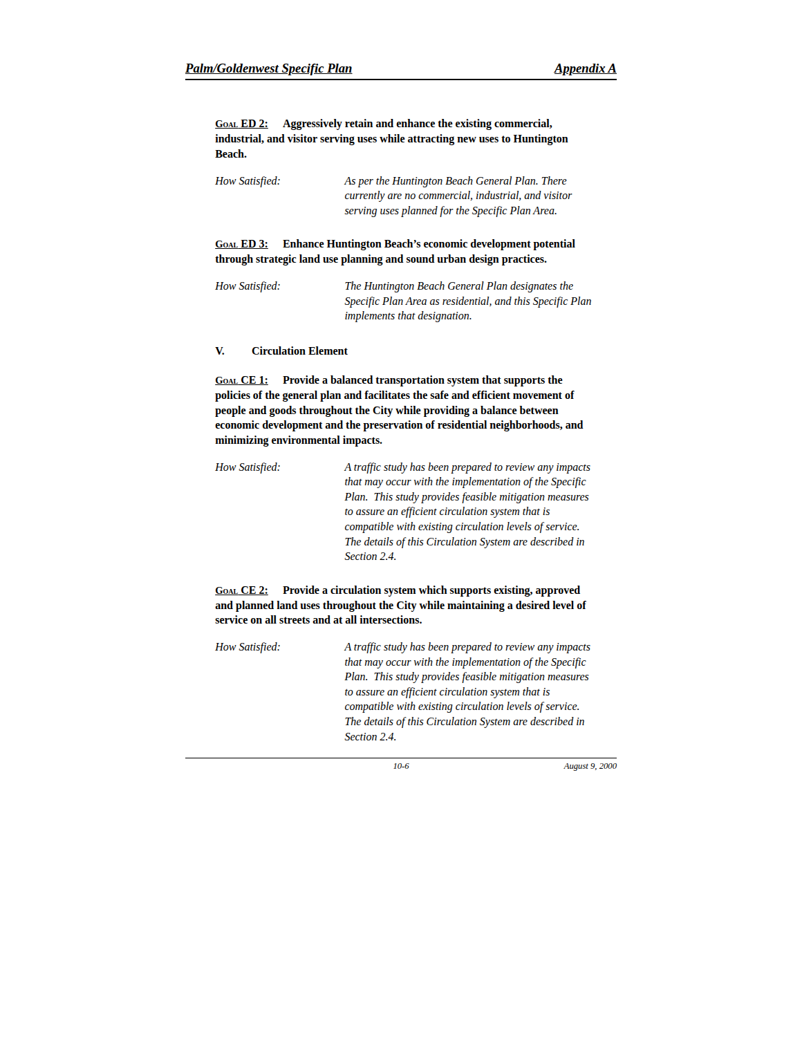Palm/Goldenwest Specific Plan Appendix A
Goal ED 2: Aggressively retain and enhance the existing commercial, industrial, and visitor serving uses while attracting new uses to Huntington Beach.
How Satisfied:
As per the Huntington Beach General Plan. There currently are no commercial, industrial, and visitor serving uses planned for the Specific Plan Area.
Goal ED 3: Enhance Huntington Beach’s economic development potential through strategic land use planning and sound urban design practices.
How Satisfied:
The Huntington Beach General Plan designates the Specific Plan Area as residential, and this Specific Plan implements that designation.
V. Circulation Element
Goal CE 1: Provide a balanced transportation system that supports the policies of the general plan and facilitates the safe and efficient movement of people and goods throughout the City while providing a balance between economic development and the preservation of residential neighborhoods, and minimizing environmental impacts.
How Satisfied:
A traffic study has been prepared to review any impacts that may occur with the implementation of the Specific Plan. This study provides feasible mitigation measures to assure an efficient circulation system that is compatible with existing circulation levels of service. The details of this Circulation System are described in Section 2.4.
Goal CE 2: Provide a circulation system which supports existing, approved and planned land uses throughout the City while maintaining a desired level of service on all streets and at all intersections.
How Satisfied:
A traffic study has been prepared to review any impacts that may occur with the implementation of the Specific Plan. This study provides feasible mitigation measures to assure an efficient circulation system that is compatible with existing circulation levels of service. The details of this Circulation System are described in Section 2.4.
10-6 August 9, 2000